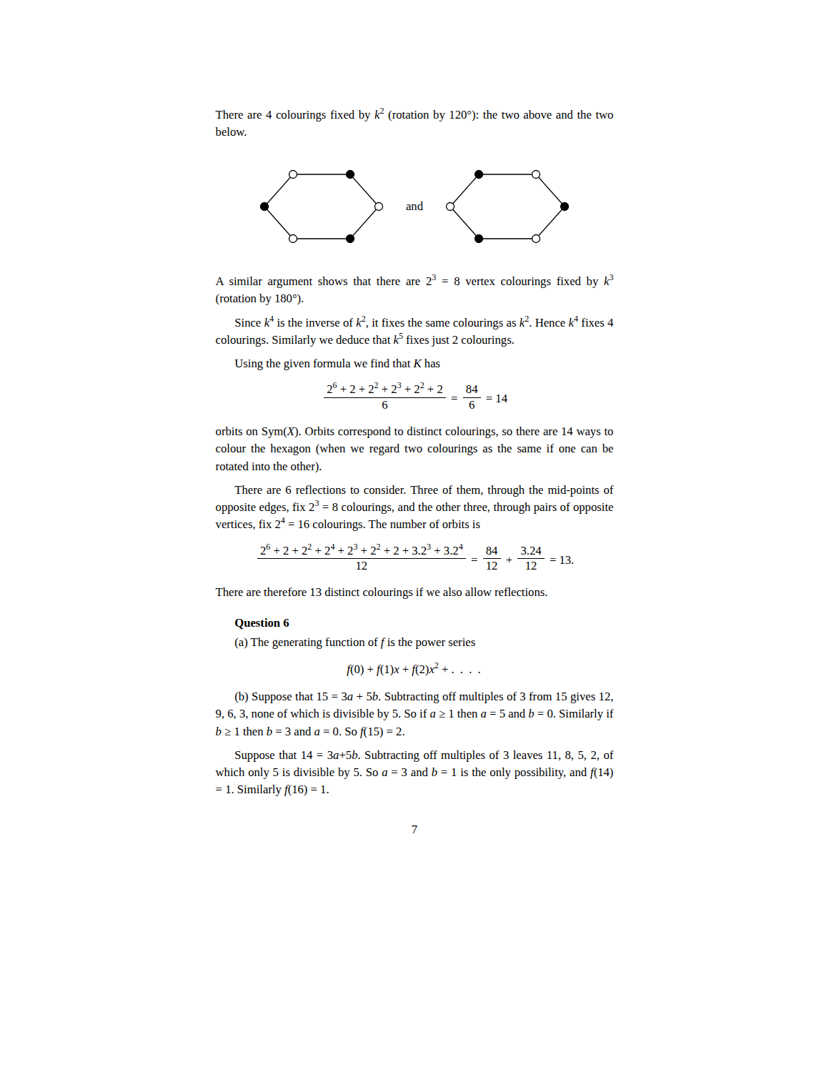There are 4 colourings fixed by k2 (rotation by 120°): the two above and the two below.
and
A similar argument shows that there are 23 = 8 vertex colourings fixed by k3 (rotation by 180°).
Since k4 is the inverse of k2, it fixes the same colourings as k2. Hence k4 fixes 4 colourings. Similarly we deduce that k5 fixes just 2 colourings.
Using the given formula we find that K has
26 + 2 + 22 + 23 + 22 + 26 = 846 = 14
orbits on Sym(X). Orbits correspond to distinct colourings, so there are 14 ways to colour the hexagon (when we regard two colourings as the same if one can be rotated into the other).
There are 6 reflections to consider. Three of them, through the mid-points of opposite edges, fix 23 = 8 colourings, and the other three, through pairs of opposite vertices, fix 24 = 16 colourings. The number of orbits is
26 + 2 + 22 + 24 + 23 + 22 + 2 + 3.23 + 3.2412 = 8412 + 3.2412 = 13.
There are therefore 13 distinct colourings if we also allow reflections.
Question 6
(a) The generating function of f is the power series
f(0) + f(1)x + f(2)x2 + . . . .
(b) Suppose that 15 = 3a + 5b. Subtracting off multiples of 3 from 15 gives 12, 9, 6, 3, none of which is divisible by 5. So if a ≥ 1 then a = 5 and b = 0. Similarly if b ≥ 1 then b = 3 and a = 0. So f(15) = 2.
Suppose that 14 = 3a+5b. Subtracting off multiples of 3 leaves 11, 8, 5, 2, of which only 5 is divisible by 5. So a = 3 and b = 1 is the only possibility, and f(14) = 1. Similarly f(16) = 1.
7